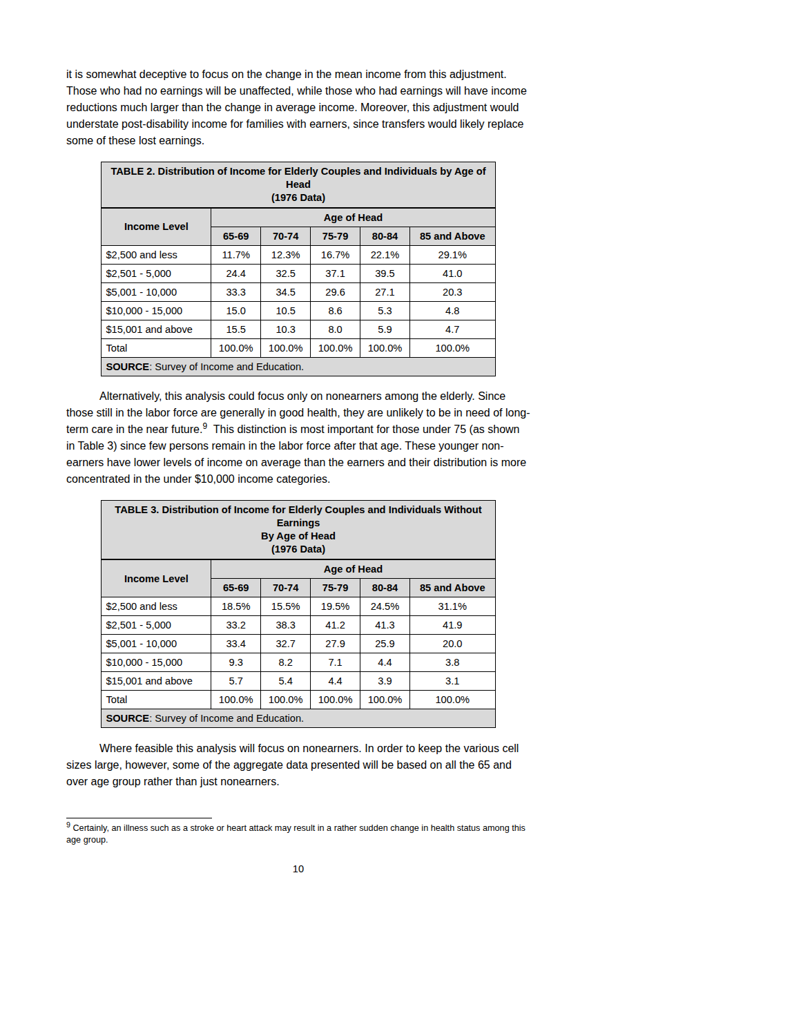it is somewhat deceptive to focus on the change in the mean income from this adjustment. Those who had no earnings will be unaffected, while those who had earnings will have income reductions much larger than the change in average income. Moreover, this adjustment would understate post-disability income for families with earners, since transfers would likely replace some of these lost earnings.
TABLE 2. Distribution of Income for Elderly Couples and Individuals by Age of Head (1976 Data)
| Income Level | Age of Head |
| --- | --- |
| 65-69 | 70-74 | 75-79 | 80-84 | 85 and Above |
| $2,500 and less | 11.7% | 12.3% | 16.7% | 22.1% | 29.1% |
| $2,501 - 5,000 | 24.4 | 32.5 | 37.1 | 39.5 | 41.0 |
| $5,001 - 10,000 | 33.3 | 34.5 | 29.6 | 27.1 | 20.3 |
| $10,000 - 15,000 | 15.0 | 10.5 | 8.6 | 5.3 | 4.8 |
| $15,001 and above | 15.5 | 10.3 | 8.0 | 5.9 | 4.7 |
| Total | 100.0% | 100.0% | 100.0% | 100.0% | 100.0% |
| SOURCE : Survey of Income and Education. |
Alternatively, this analysis could focus only on nonearners among the elderly. Since those still in the labor force are generally in good health, they are unlikely to be in need of long-term care in the near future.9 This distinction is most important for those under 75 (as shown in Table 3) since few persons remain in the labor force after that age. These younger non-earners have lower levels of income on average than the earners and their distribution is more concentrated in the under $10,000 income categories.
TABLE 3. Distribution of Income for Elderly Couples and Individuals Without Earnings By Age of Head (1976 Data)
| Income Level | Age of Head |
| --- | --- |
| 65-69 | 70-74 | 75-79 | 80-84 | 85 and Above |
| $2,500 and less | 18.5% | 15.5% | 19.5% | 24.5% | 31.1% |
| $2,501 - 5,000 | 33.2 | 38.3 | 41.2 | 41.3 | 41.9 |
| $5,001 - 10,000 | 33.4 | 32.7 | 27.9 | 25.9 | 20.0 |
| $10,000 - 15,000 | 9.3 | 8.2 | 7.1 | 4.4 | 3.8 |
| $15,001 and above | 5.7 | 5.4 | 4.4 | 3.9 | 3.1 |
| Total | 100.0% | 100.0% | 100.0% | 100.0% | 100.0% |
| SOURCE : Survey of Income and Education. |
Where feasible this analysis will focus on nonearners. In order to keep the various cell sizes large, however, some of the aggregate data presented will be based on all the 65 and over age group rather than just nonearners.
9 Certainly, an illness such as a stroke or heart attack may result in a rather sudden change in health status among this age group.
10